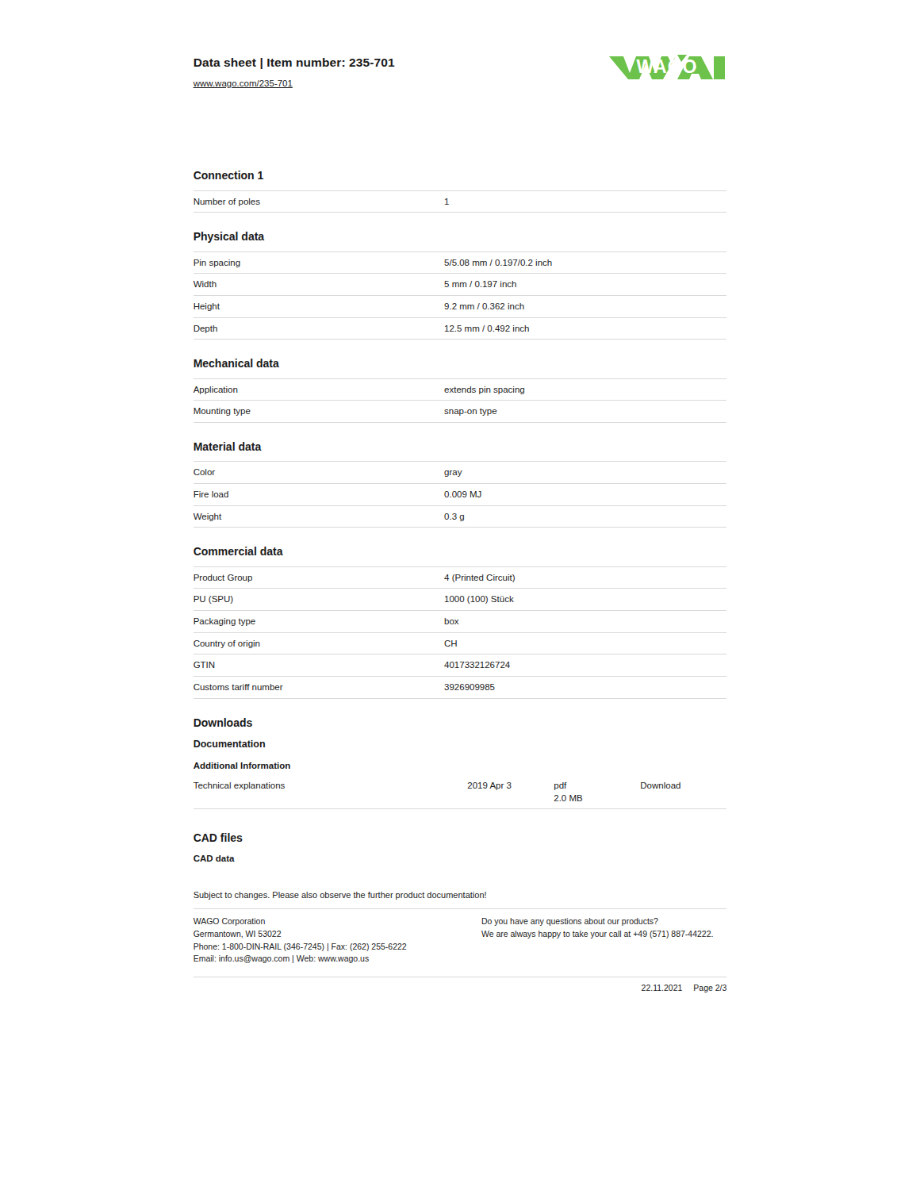Data sheet | Item number: 235-701
www.wago.com/235-701
WAGO
Connection 1
| Number of poles | 1 |
Physical data
| Pin spacing | 5/5.08 mm / 0.197/0.2 inch |
| Width | 5 mm / 0.197 inch |
| Height | 9.2 mm / 0.362 inch |
| Depth | 12.5 mm / 0.492 inch |
Mechanical data
| Application | extends pin spacing |
| Mounting type | snap-on type |
Material data
| Color | gray |
| Fire load | 0.009 MJ |
| Weight | 0.3 g |
Commercial data
| Product Group | 4 (Printed Circuit) |
| PU (SPU) | 1000 (100) Stück |
| Packaging type | box |
| Country of origin | CH |
| GTIN | 4017332126724 |
| Customs tariff number | 3926909985 |
Downloads
Documentation
Additional Information
| Technical explanations | 2019 Apr 3 | pdf 2.0 MB | Download |
CAD files
CAD data
Subject to changes. Please also observe the further product documentation!
WAGO Corporation
Germantown, WI 53022
Phone: 1-800-DIN-RAIL (346-7245) | Fax: (262) 255-6222
Email: info.us@wago.com | Web: www.wago.us
Do you have any questions about our products?
We are always happy to take your call at +49 (571) 887-44222.
22.11.2021 Page 2/3